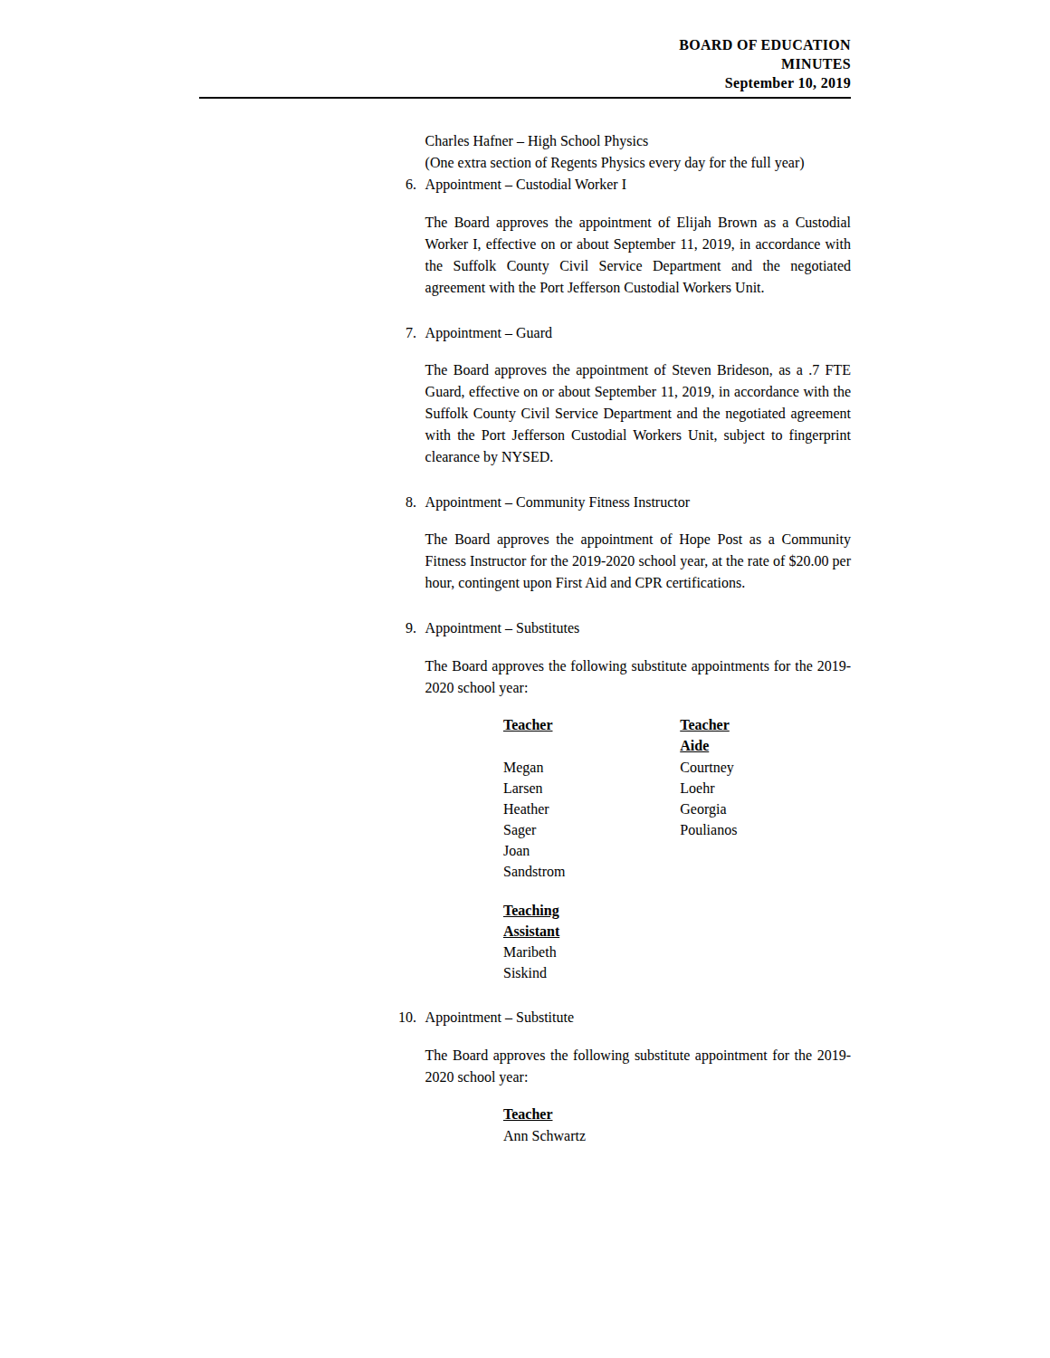BOARD OF EDUCATION
MINUTES
September 10, 2019
Charles Hafner – High School Physics
(One extra section of Regents Physics every day for the full year)
6. Appointment – Custodial Worker I
The Board approves the appointment of Elijah Brown as a Custodial Worker I, effective on or about September 11, 2019, in accordance with the Suffolk County Civil Service Department and the negotiated agreement with the Port Jefferson Custodial Workers Unit.
7. Appointment – Guard
The Board approves the appointment of Steven Brideson, as a .7 FTE Guard, effective on or about September 11, 2019, in accordance with the Suffolk County Civil Service Department and the negotiated agreement with the Port Jefferson Custodial Workers Unit, subject to fingerprint clearance by NYSED.
8. Appointment – Community Fitness Instructor
The Board approves the appointment of Hope Post as a Community Fitness Instructor for the 2019-2020 school year, at the rate of $20.00 per hour, contingent upon First Aid and CPR certifications.
9. Appointment – Substitutes
The Board approves the following substitute appointments for the 2019-2020 school year:
| Teacher | Teacher Aide |
| Megan Larsen | Courtney Loehr |
| Heather Sager | Georgia Poulianos |
| Joan Sandstrom | |
| Teaching Assistant | |
| Maribeth Siskind | |
10. Appointment – Substitute
The Board approves the following substitute appointment for the 2019-2020 school year:
Teacher Ann Schwartz